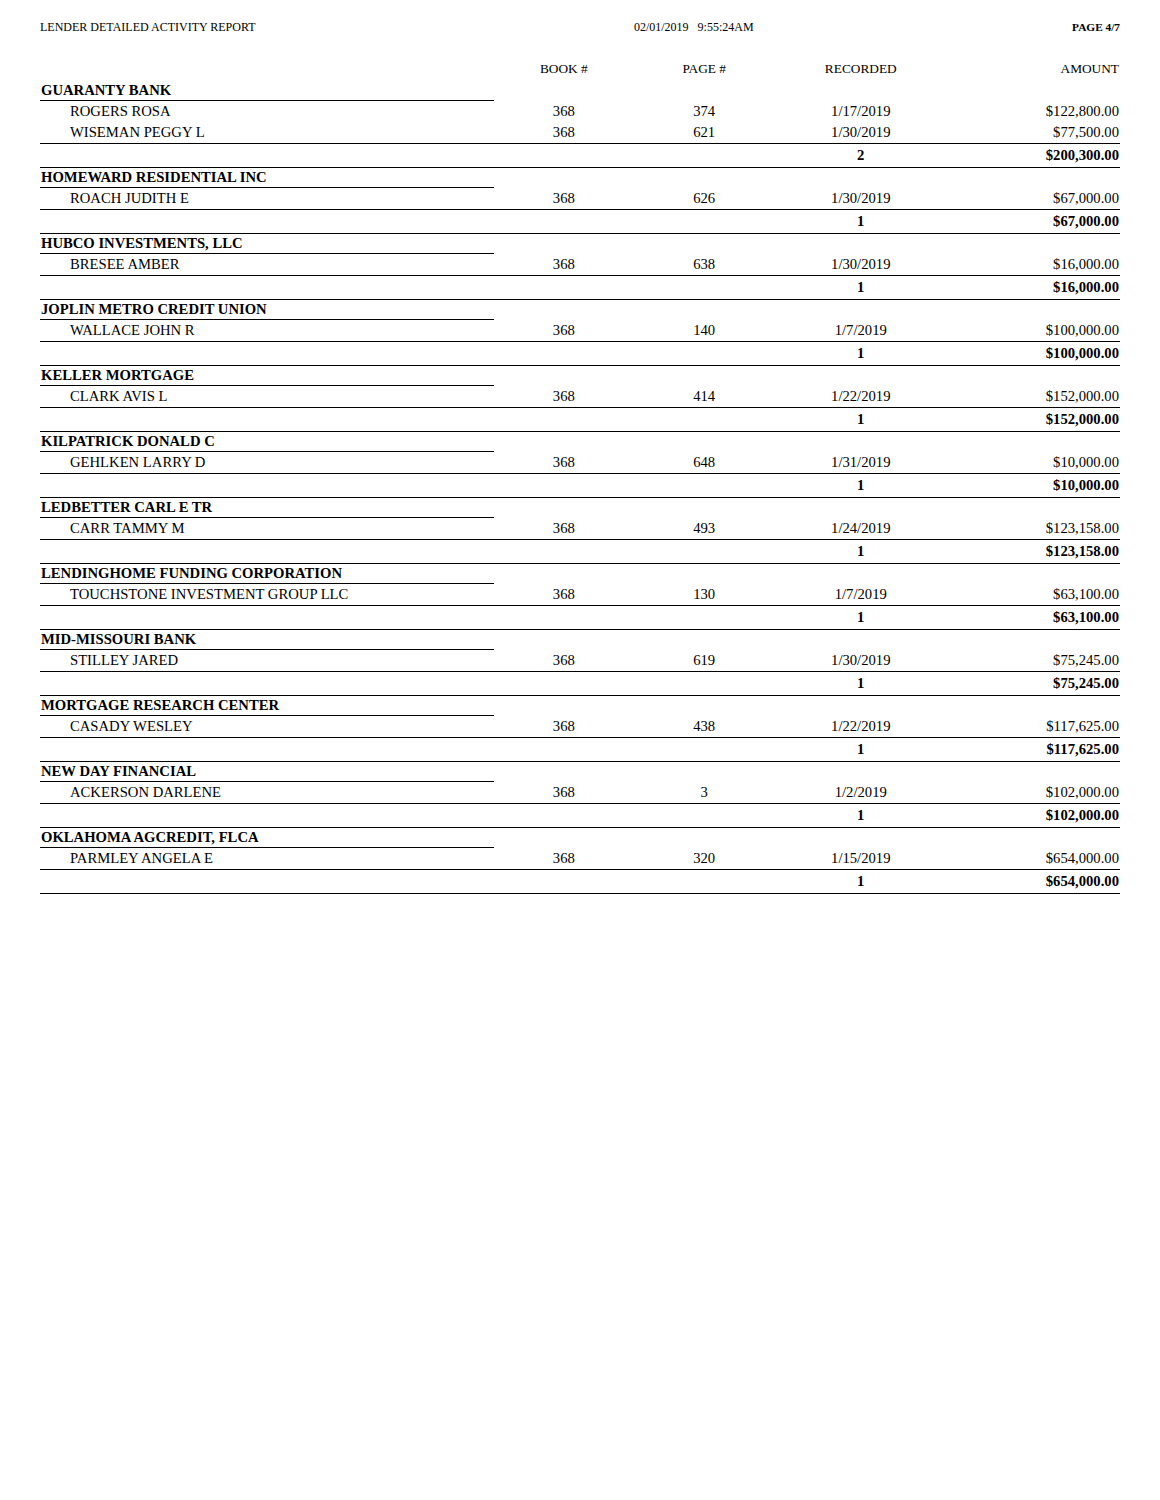LENDER DETAILED ACTIVITY REPORT
02/01/2019 9:55:24AM
PAGE 4/7
| | BOOK # | PAGE # | RECORDED | AMOUNT |
| --- | --- | --- | --- | --- |
| GUARANTY BANK | | | | |
| ROGERS ROSA | 368 | 374 | 1/17/2019 | $122,800.00 |
| WISEMAN PEGGY L | 368 | 621 | 1/30/2019 | $77,500.00 |
| | | | 2 | $200,300.00 |
| HOMEWARD RESIDENTIAL INC | | | | |
| ROACH JUDITH E | 368 | 626 | 1/30/2019 | $67,000.00 |
| | | | 1 | $67,000.00 |
| HUBCO INVESTMENTS, LLC | | | | |
| BRESEE AMBER | 368 | 638 | 1/30/2019 | $16,000.00 |
| | | | 1 | $16,000.00 |
| JOPLIN METRO CREDIT UNION | | | | |
| WALLACE JOHN R | 368 | 140 | 1/7/2019 | $100,000.00 |
| | | | 1 | $100,000.00 |
| KELLER MORTGAGE | | | | |
| CLARK AVIS L | 368 | 414 | 1/22/2019 | $152,000.00 |
| | | | 1 | $152,000.00 |
| KILPATRICK DONALD C | | | | |
| GEHLKEN LARRY D | 368 | 648 | 1/31/2019 | $10,000.00 |
| | | | 1 | $10,000.00 |
| LEDBETTER CARL E TR | | | | |
| CARR TAMMY M | 368 | 493 | 1/24/2019 | $123,158.00 |
| | | | 1 | $123,158.00 |
| LENDINGHOME FUNDING CORPORATION | | | | |
| TOUCHSTONE INVESTMENT GROUP LLC | 368 | 130 | 1/7/2019 | $63,100.00 |
| | | | 1 | $63,100.00 |
| MID-MISSOURI BANK | | | | |
| STILLEY JARED | 368 | 619 | 1/30/2019 | $75,245.00 |
| | | | 1 | $75,245.00 |
| MORTGAGE RESEARCH CENTER | | | | |
| CASADY WESLEY | 368 | 438 | 1/22/2019 | $117,625.00 |
| | | | 1 | $117,625.00 |
| NEW DAY FINANCIAL | | | | |
| ACKERSON DARLENE | 368 | 3 | 1/2/2019 | $102,000.00 |
| | | | 1 | $102,000.00 |
| OKLAHOMA AGCREDIT, FLCA | | | | |
| PARMLEY ANGELA E | 368 | 320 | 1/15/2019 | $654,000.00 |
| | | | 1 | $654,000.00 |